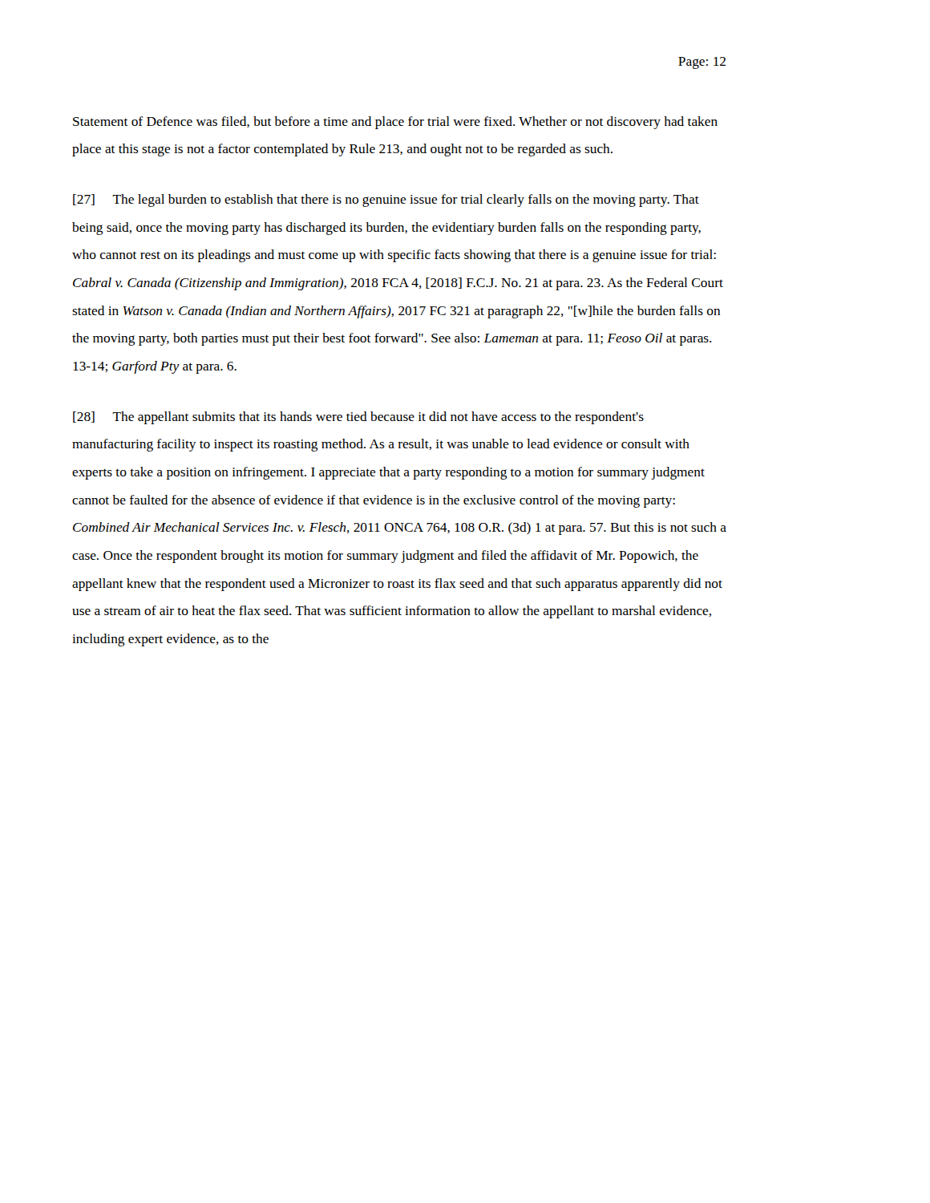Page: 12
Statement of Defence was filed, but before a time and place for trial were fixed. Whether or not discovery had taken place at this stage is not a factor contemplated by Rule 213, and ought not to be regarded as such.
[27] The legal burden to establish that there is no genuine issue for trial clearly falls on the moving party. That being said, once the moving party has discharged its burden, the evidentiary burden falls on the responding party, who cannot rest on its pleadings and must come up with specific facts showing that there is a genuine issue for trial: Cabral v. Canada (Citizenship and Immigration), 2018 FCA 4, [2018] F.C.J. No. 21 at para. 23. As the Federal Court stated in Watson v. Canada (Indian and Northern Affairs), 2017 FC 321 at paragraph 22, "[w]hile the burden falls on the moving party, both parties must put their best foot forward". See also: Lameman at para. 11; Feoso Oil at paras. 13-14; Garford Pty at para. 6.
[28] The appellant submits that its hands were tied because it did not have access to the respondent's manufacturing facility to inspect its roasting method. As a result, it was unable to lead evidence or consult with experts to take a position on infringement. I appreciate that a party responding to a motion for summary judgment cannot be faulted for the absence of evidence if that evidence is in the exclusive control of the moving party: Combined Air Mechanical Services Inc. v. Flesch, 2011 ONCA 764, 108 O.R. (3d) 1 at para. 57. But this is not such a case. Once the respondent brought its motion for summary judgment and filed the affidavit of Mr. Popowich, the appellant knew that the respondent used a Micronizer to roast its flax seed and that such apparatus apparently did not use a stream of air to heat the flax seed. That was sufficient information to allow the appellant to marshal evidence, including expert evidence, as to the